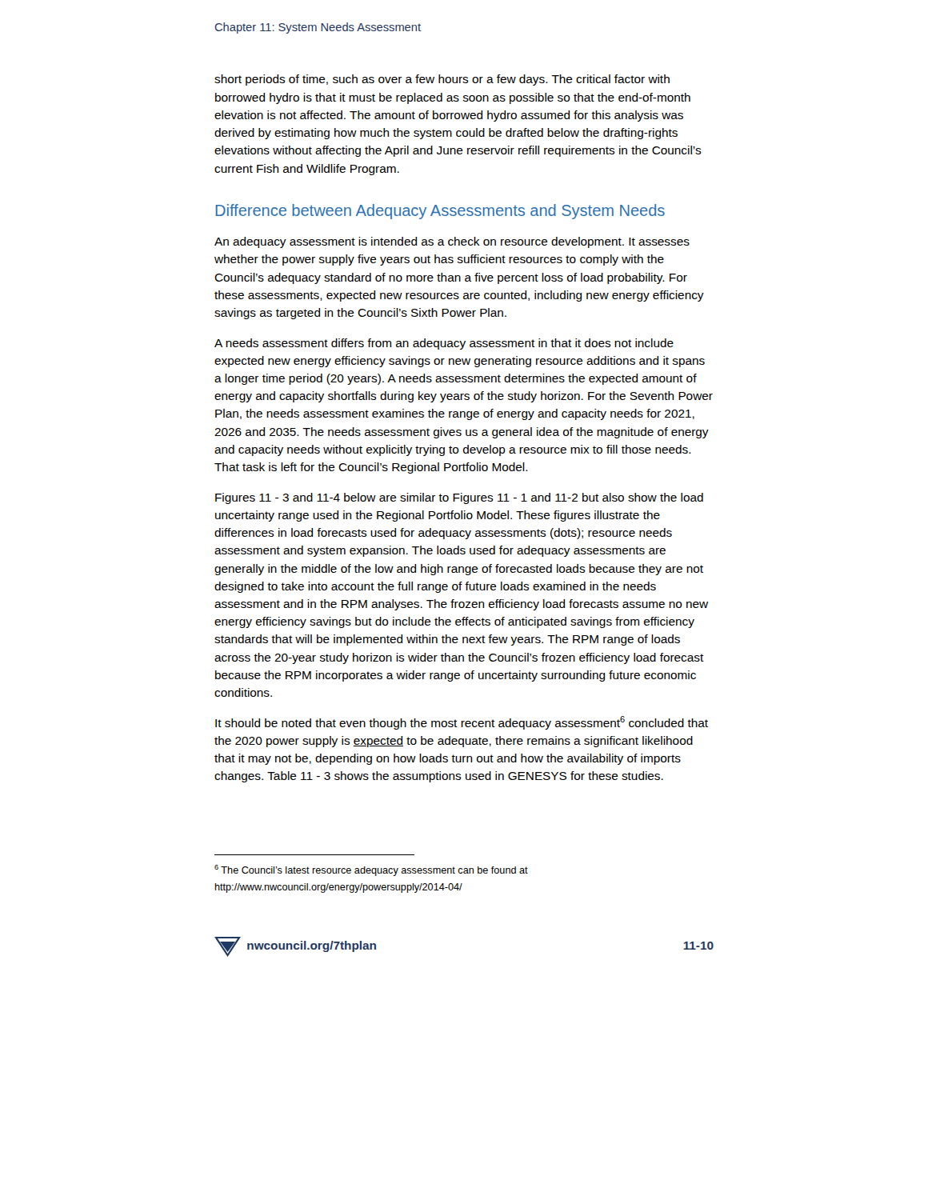Chapter 11: System Needs Assessment
short periods of time, such as over a few hours or a few days. The critical factor with borrowed hydro is that it must be replaced as soon as possible so that the end-of-month elevation is not affected. The amount of borrowed hydro assumed for this analysis was derived by estimating how much the system could be drafted below the drafting-rights elevations without affecting the April and June reservoir refill requirements in the Council’s current Fish and Wildlife Program.
Difference between Adequacy Assessments and System Needs
An adequacy assessment is intended as a check on resource development. It assesses whether the power supply five years out has sufficient resources to comply with the Council’s adequacy standard of no more than a five percent loss of load probability. For these assessments, expected new resources are counted, including new energy efficiency savings as targeted in the Council’s Sixth Power Plan.
A needs assessment differs from an adequacy assessment in that it does not include expected new energy efficiency savings or new generating resource additions and it spans a longer time period (20 years). A needs assessment determines the expected amount of energy and capacity shortfalls during key years of the study horizon. For the Seventh Power Plan, the needs assessment examines the range of energy and capacity needs for 2021, 2026 and 2035. The needs assessment gives us a general idea of the magnitude of energy and capacity needs without explicitly trying to develop a resource mix to fill those needs. That task is left for the Council’s Regional Portfolio Model.
Figures 11 - 3 and 11-4 below are similar to Figures 11 - 1 and 11-2 but also show the load uncertainty range used in the Regional Portfolio Model. These figures illustrate the differences in load forecasts used for adequacy assessments (dots); resource needs assessment and system expansion. The loads used for adequacy assessments are generally in the middle of the low and high range of forecasted loads because they are not designed to take into account the full range of future loads examined in the needs assessment and in the RPM analyses. The frozen efficiency load forecasts assume no new energy efficiency savings but do include the effects of anticipated savings from efficiency standards that will be implemented within the next few years. The RPM range of loads across the 20-year study horizon is wider than the Council’s frozen efficiency load forecast because the RPM incorporates a wider range of uncertainty surrounding future economic conditions.
It should be noted that even though the most recent adequacy assessment6 concluded that the 2020 power supply is expected to be adequate, there remains a significant likelihood that it may not be, depending on how loads turn out and how the availability of imports changes. Table 11 - 3 shows the assumptions used in GENESYS for these studies.
6 The Council’s latest resource adequacy assessment can be found at
http://www.nwcouncil.org/energy/powersupply/2014-04/
nwcouncil.org/7thplan
11-10